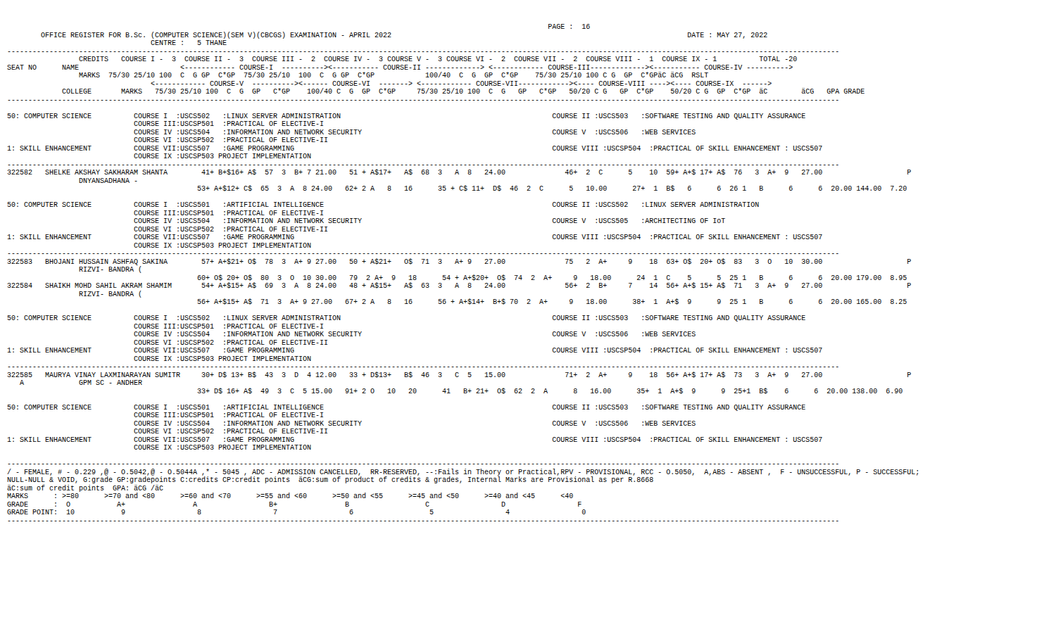PAGE : 16 OFFICE REGISTER FOR B.Sc. (COMPUTER SCIENCE)(SEM V)(CBCGS) EXAMINATION - APRIL 2022 DATE : MAY 27, 2022 CENTRE : 5 THANE ----------------------------------------------------------------------------------------------------------------------------------------------------------------------------------------------------- CREDITS COURSE I - 3 COURSE II - 3 COURSE III - 2 COURSE IV - 3 COURSE V - 3 COURSE VI - 2 COURSE VII - 2 COURSE VIII - 1 COURSE IX - 1 TOTAL -20 SEAT NO NAME <------------ COURSE-I ----------><----------- COURSE-II -------------> <------------ COURSE-III-------------><----------- COURSE-IV ----------> MARKS 75/30 25/10 100 C G GP C*GP 75/30 25/10 100 C G GP C*GP 100/40 C G GP C*GP 75/30 25/10 100 C G GP C*GPäC äCG RSLT <------------ COURSE-V ----------><------ COURSE-VI -------> <------------ COURSE-VII------------><---- COURSE-VIII ----><---- COURSE-IX ------> COLLEGE MARKS 75/30 25/10 100 C G GP C*GP 100/40 C G GP C*GP 75/30 25/10 100 C G GP C*GP 50/20 C G GP C*GP 50/20 C G GP C*GP äC äCG GPA GRADE ----------------------------------------------------------------------------------------------------------------------------------------------------------------------------------------------------- 50: COMPUTER SCIENCE COURSE I :USCS502 :LINUX SERVER ADMINISTRATION COURSE II :USCS503 :SOFTWARE TESTING AND QUALITY ASSURANCE COURSE III:USCSP501 :PRACTICAL OF ELECTIVE-I COURSE IV :USCS504 :INFORMATION AND NETWORK SECURITY COURSE V :USCS506 :WEB SERVICES COURSE VI :USCSP502 :PRACTICAL OF ELECTIVE-II 1: SKILL ENHANCEMENT COURSE VII:USCS507 :GAME PROGRAMMING COURSE VIII :USCSP504 :PRACTICAL OF SKILL ENHANCEMENT : USCS507 COURSE IX :USCSP503 PROJECT IMPLEMENTATION ----------------------------------------------------------------------------------------------------------------------------------------------------------------------------------------------------- 322582 SHELKE AKSHAY SAKHARAM SHANTA 41+ B+$16+ A$ 57 3 B+ 7 21.00 51 + A$17+ A$ 68 3 A 8 24.00 46+ 2 C 5 10 59+ A+$ 17+ A$ 76 3 A+ 9 27.00 P DNYANSADHANA - 53+ A+$12+ C$ 65 3 A 8 24.00 62+ 2 A 8 16 35 + C$ 11+ D$ 46 2 C 5 10.00 27+ 1 B$ 6 6 26 1 B 6 6 20.00 144.00 7.20 50: COMPUTER SCIENCE COURSE I :USCS501 :ARTIFICIAL INTELLIGENCE COURSE II :USCS502 :LINUX SERVER ADMINISTRATION COURSE III:USCSP501 :PRACTICAL OF ELECTIVE-I COURSE IV :USCS504 :INFORMATION AND NETWORK SECURITY COURSE V :USCS505 :ARCHITECTING OF IoT COURSE VI :USCSP502 :PRACTICAL OF ELECTIVE-II 1: SKILL ENHANCEMENT COURSE VII:USCS507 :GAME PROGRAMMING COURSE VIII :USCSP504 :PRACTICAL OF SKILL ENHANCEMENT : USCS507 COURSE IX :USCSP503 PROJECT IMPLEMENTATION ----------------------------------------------------------------------------------------------------------------------------------------------------------------------------------------------------- 322583 BHOJANI HUSSAIN ASHFAQ SAKINA 57+ A+$21+ O$ 78 3 A+ 9 27.00 50 + A$21+ O$ 71 3 A+ 9 27.00 75 2 A+ 9 18 63+ O$ 20+ O$ 83 3 O 10 30.00 P RIZVI- BANDRA ( 60+ O$ 20+ O$ 80 3 O 10 30.00 79 2 A+ 9 18 54 + A+$20+ O$ 74 2 A+ 9 18.00 24 1 C 5 5 25 1 B 6 6 20.00 179.00 8.95 322584 SHAIKH MOHD SAHIL AKRAM SHAMIM 54+ A+$15+ A$ 69 3 A 8 24.00 48 + A$15+ A$ 63 3 A 8 24.00 56+ 2 B+ 7 14 56+ A+$ 15+ A$ 71 3 A+ 9 27.00 P RIZVI- BANDRA ( 56+ A+$15+ A$ 71 3 A+ 9 27.00 67+ 2 A 8 16 56 + A+$14+ B+$ 70 2 A+ 9 18.00 38+ 1 A+$ 9 9 25 1 B 6 6 20.00 165.00 8.25 50: COMPUTER SCIENCE COURSE I :USCS502 :LINUX SERVER ADMINISTRATION COURSE II :USCS503 :SOFTWARE TESTING AND QUALITY ASSURANCE COURSE III:USCSP501 :PRACTICAL OF ELECTIVE-I COURSE IV :USCS504 :INFORMATION AND NETWORK SECURITY COURSE V :USCS506 :WEB SERVICES COURSE VI :USCSP502 :PRACTICAL OF ELECTIVE-II 1: SKILL ENHANCEMENT COURSE VII:USCS507 :GAME PROGRAMMING COURSE VIII :USCSP504 :PRACTICAL OF SKILL ENHANCEMENT : USCS507 COURSE IX :USCSP503 PROJECT IMPLEMENTATION ----------------------------------------------------------------------------------------------------------------------------------------------------------------------------------------------------- 322585 MAURYA VINAY LAXMINARAYAN SUMITR 30+ D$ 13+ B$ 43 3 D 4 12.00 33 + D$13+ B$ 46 3 C 5 15.00 71+ 2 A+ 9 18 56+ A+$ 17+ A$ 73 3 A+ 9 27.00 P A GPM SC - ANDHER 33+ D$ 16+ A$ 49 3 C 5 15.00 91+ 2 O 10 20 41 B+ 21+ O$ 62 2 A 8 16.00 35+ 1 A+$ 9 9 25+1 B$ 6 6 20.00 138.00 6.90 50: COMPUTER SCIENCE COURSE I :USCS501 :ARTIFICIAL INTELLIGENCE COURSE II :USCS503 :SOFTWARE TESTING AND QUALITY ASSURANCE COURSE III:USCSP501 :PRACTICAL OF ELECTIVE-I COURSE IV :USCS504 :INFORMATION AND NETWORK SECURITY COURSE V :USCS506 :WEB SERVICES COURSE VI :USCSP502 :PRACTICAL OF ELECTIVE-II 1: SKILL ENHANCEMENT COURSE VII:USCS507 :GAME PROGRAMMING COURSE VIII :USCSP504 :PRACTICAL OF SKILL ENHANCEMENT : USCS507 COURSE IX :USCSP503 PROJECT IMPLEMENTATION ----------------------------------------------------------------------------------------------------------------------------------------------------------------------------------------------------- / - FEMALE, # - 0.229 ,@ - O.5042,@ - O.5044A ,* - 5045 , ADC - ADMISSION CANCELLED, RR-RESERVED, --:Fails in Theory or Practical,RPV - PROVISIONAL, RCC - O.5050, A,ABS - ABSENT , F - UNSUCCESSFUL, P - SUCCESSFUL; NULL-NULL & VOID, G:grade GP:gradepoints C:credits CP:credit points äCG:sum of product of credits & grades, Internal Marks are Provisional as per R.8668 äC:sum of credit points GPA: äCG /äC MARKS : >=80 >=70 and <80 >=60 and <70 >=55 and <60 >=50 and <55 >=45 and <50 >=40 and <45 <40 GRADE : O A+ A B+ B C D F GRADE POINT: 10 9 8 7 6 5 4 0 -----------------------------------------------------------------------------------------------------------------------------------------------------------------------------------------------------